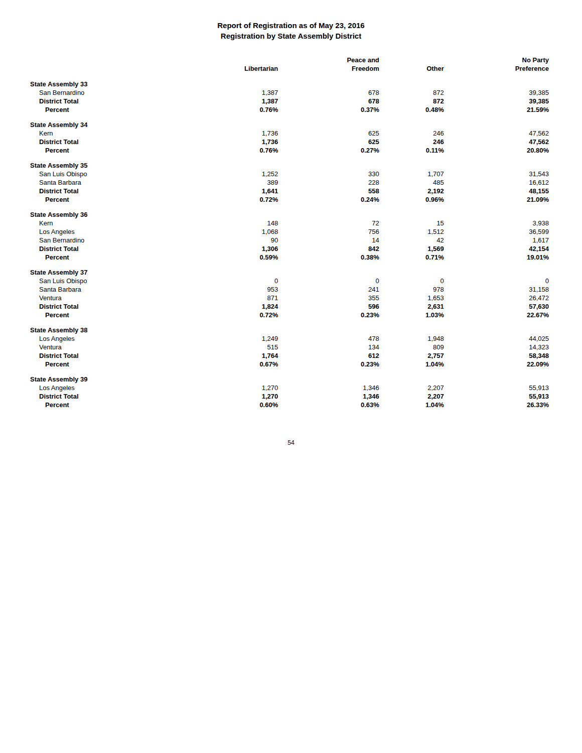Report of Registration as of May 23, 2016
Registration by State Assembly District
| | | Peace and | | No Party |
| --- | --- | --- | --- | --- |
| | Libertarian | Freedom | Other | Preference |
| State Assembly 33 |
| San Bernardino | 1,387 | 678 | 872 | 39,385 |
| District Total | 1,387 | 678 | 872 | 39,385 |
| Percent | 0.76% | 0.37% | 0.48% | 21.59% |
| State Assembly 34 |
| Kern | 1,736 | 625 | 246 | 47,562 |
| District Total | 1,736 | 625 | 246 | 47,562 |
| Percent | 0.76% | 0.27% | 0.11% | 20.80% |
| State Assembly 35 |
| San Luis Obispo | 1,252 | 330 | 1,707 | 31,543 |
| Santa Barbara | 389 | 228 | 485 | 16,612 |
| District Total | 1,641 | 558 | 2,192 | 48,155 |
| Percent | 0.72% | 0.24% | 0.96% | 21.09% |
| State Assembly 36 |
| Kern | 148 | 72 | 15 | 3,938 |
| Los Angeles | 1,068 | 756 | 1,512 | 36,599 |
| San Bernardino | 90 | 14 | 42 | 1,617 |
| District Total | 1,306 | 842 | 1,569 | 42,154 |
| Percent | 0.59% | 0.38% | 0.71% | 19.01% |
| State Assembly 37 |
| San Luis Obispo | 0 | 0 | 0 | 0 |
| Santa Barbara | 953 | 241 | 978 | 31,158 |
| Ventura | 871 | 355 | 1,653 | 26,472 |
| District Total | 1,824 | 596 | 2,631 | 57,630 |
| Percent | 0.72% | 0.23% | 1.03% | 22.67% |
| State Assembly 38 |
| Los Angeles | 1,249 | 478 | 1,948 | 44,025 |
| Ventura | 515 | 134 | 809 | 14,323 |
| District Total | 1,764 | 612 | 2,757 | 58,348 |
| Percent | 0.67% | 0.23% | 1.04% | 22.09% |
| State Assembly 39 |
| Los Angeles | 1,270 | 1,346 | 2,207 | 55,913 |
| District Total | 1,270 | 1,346 | 2,207 | 55,913 |
| Percent | 0.60% | 0.63% | 1.04% | 26.33% |
54